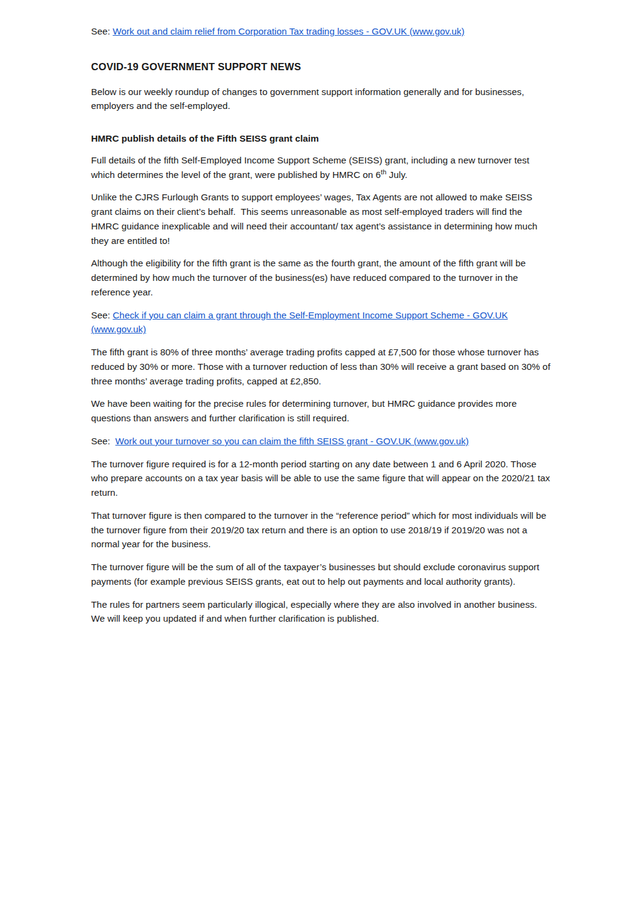See: Work out and claim relief from Corporation Tax trading losses - GOV.UK (www.gov.uk)
COVID-19 GOVERNMENT SUPPORT NEWS
Below is our weekly roundup of changes to government support information generally and for businesses, employers and the self-employed.
HMRC publish details of the Fifth SEISS grant claim
Full details of the fifth Self-Employed Income Support Scheme (SEISS) grant, including a new turnover test which determines the level of the grant, were published by HMRC on 6th July.
Unlike the CJRS Furlough Grants to support employees’ wages, Tax Agents are not allowed to make SEISS grant claims on their client’s behalf. This seems unreasonable as most self-employed traders will find the HMRC guidance inexplicable and will need their accountant/ tax agent’s assistance in determining how much they are entitled to!
Although the eligibility for the fifth grant is the same as the fourth grant, the amount of the fifth grant will be determined by how much the turnover of the business(es) have reduced compared to the turnover in the reference year.
See: Check if you can claim a grant through the Self-Employment Income Support Scheme - GOV.UK (www.gov.uk)
The fifth grant is 80% of three months’ average trading profits capped at £7,500 for those whose turnover has reduced by 30% or more. Those with a turnover reduction of less than 30% will receive a grant based on 30% of three months’ average trading profits, capped at £2,850.
We have been waiting for the precise rules for determining turnover, but HMRC guidance provides more questions than answers and further clarification is still required.
See: Work out your turnover so you can claim the fifth SEISS grant - GOV.UK (www.gov.uk)
The turnover figure required is for a 12-month period starting on any date between 1 and 6 April 2020. Those who prepare accounts on a tax year basis will be able to use the same figure that will appear on the 2020/21 tax return.
That turnover figure is then compared to the turnover in the “reference period” which for most individuals will be the turnover figure from their 2019/20 tax return and there is an option to use 2018/19 if 2019/20 was not a normal year for the business.
The turnover figure will be the sum of all of the taxpayer’s businesses but should exclude coronavirus support payments (for example previous SEISS grants, eat out to help out payments and local authority grants).
The rules for partners seem particularly illogical, especially where they are also involved in another business. We will keep you updated if and when further clarification is published.